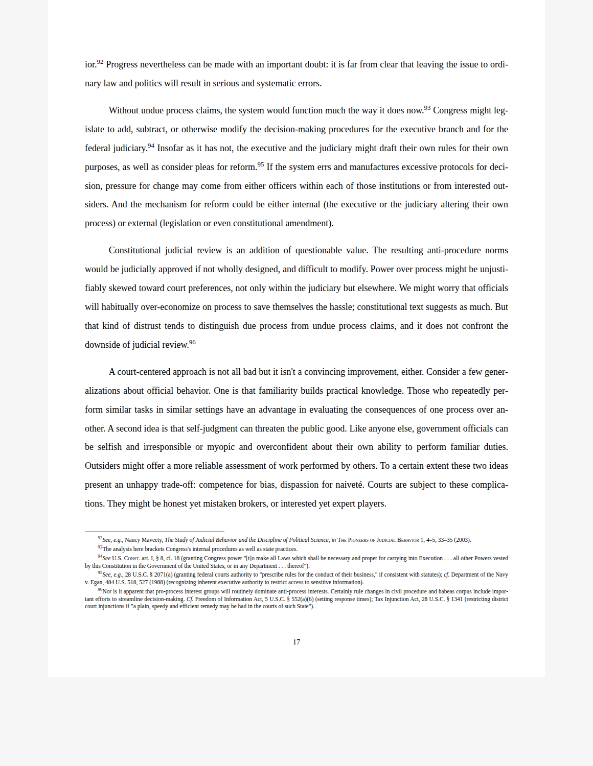ior.92 Progress nevertheless can be made with an important doubt: it is far from clear that leaving the issue to ordinary law and politics will result in serious and systematic errors.
Without undue process claims, the system would function much the way it does now.93 Congress might legislate to add, subtract, or otherwise modify the decision-making procedures for the executive branch and for the federal judiciary.94 Insofar as it has not, the executive and the judiciary might draft their own rules for their own purposes, as well as consider pleas for reform.95 If the system errs and manufactures excessive protocols for decision, pressure for change may come from either officers within each of those institutions or from interested outsiders. And the mechanism for reform could be either internal (the executive or the judiciary altering their own process) or external (legislation or even constitutional amendment).
Constitutional judicial review is an addition of questionable value. The resulting anti-procedure norms would be judicially approved if not wholly designed, and difficult to modify. Power over process might be unjustifiably skewed toward court preferences, not only within the judiciary but elsewhere. We might worry that officials will habitually over-economize on process to save themselves the hassle; constitutional text suggests as much. But that kind of distrust tends to distinguish due process from undue process claims, and it does not confront the downside of judicial review.96
A court-centered approach is not all bad but it isn't a convincing improvement, either. Consider a few generalizations about official behavior. One is that familiarity builds practical knowledge. Those who repeatedly perform similar tasks in similar settings have an advantage in evaluating the consequences of one process over another. A second idea is that self-judgment can threaten the public good. Like anyone else, government officials can be selfish and irresponsible or myopic and overconfident about their own ability to perform familiar duties. Outsiders might offer a more reliable assessment of work performed by others. To a certain extent these two ideas present an unhappy trade-off: competence for bias, dispassion for naiveté. Courts are subject to these complications. They might be honest yet mistaken brokers, or interested yet expert players.
92See, e.g., Nancy Maveety, The Study of Judicial Behavior and the Discipline of Political Science, in The Pioneers of Judicial Behavior 1, 4–5, 33–35 (2003).
93The analysis here brackets Congress's internal procedures as well as state practices.
94See U.S. Const. art. I, § 8, cl. 18 (granting Congress power "[t]o make all Laws which shall be necessary and proper for carrying into Execution . . . all other Powers vested by this Constitution in the Government of the United States, or in any Department . . . thereof").
95See, e.g., 28 U.S.C. § 2071(a) (granting federal courts authority to "prescribe rules for the conduct of their business," if consistent with statutes); cf. Department of the Navy v. Egan, 484 U.S. 518, 527 (1988) (recognizing inherent executive authority to restrict access to sensitive information).
96Nor is it apparent that pro-process interest groups will routinely dominate anti-process interests. Certainly rule changes in civil procedure and habeas corpus include important efforts to streamline decision-making. Cf. Freedom of Information Act, 5 U.S.C. § 552(a)(6) (setting response times); Tax Injunction Act, 28 U.S.C. § 1341 (restricting district court injunctions if "a plain, speedy and efficient remedy may be had in the courts of such State").
17